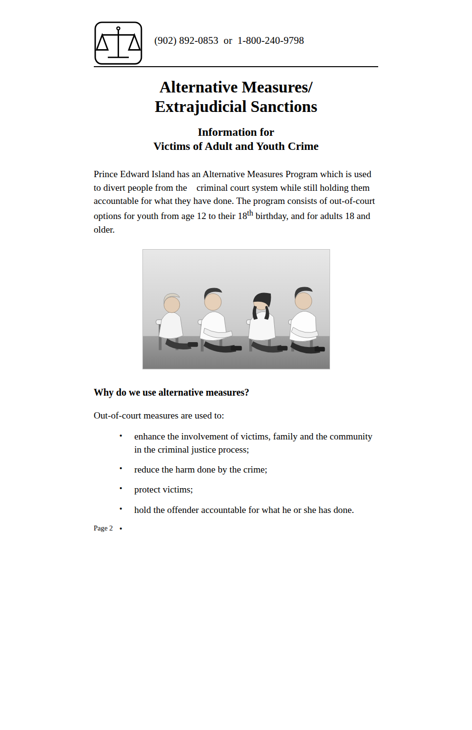(902) 892-0853 or 1-800-240-9798
Alternative Measures/
Extrajudicial Sanctions
Information for
Victims of Adult and Youth Crime
Prince Edward Island has an Alternative Measures Program which is used to divert people from the criminal court system while still holding them accountable for what they have done. The program consists of out-of-court options for youth from age 12 to their 18th birthday, and for adults 18 and older.
Why do we use alternative measures?
Out-of-court measures are used to:
enhance the involvement of victims, family and the community in the criminal justice process;
reduce the harm done by the crime;
protect victims;
hold the offender accountable for what he or she has done.
Page 2